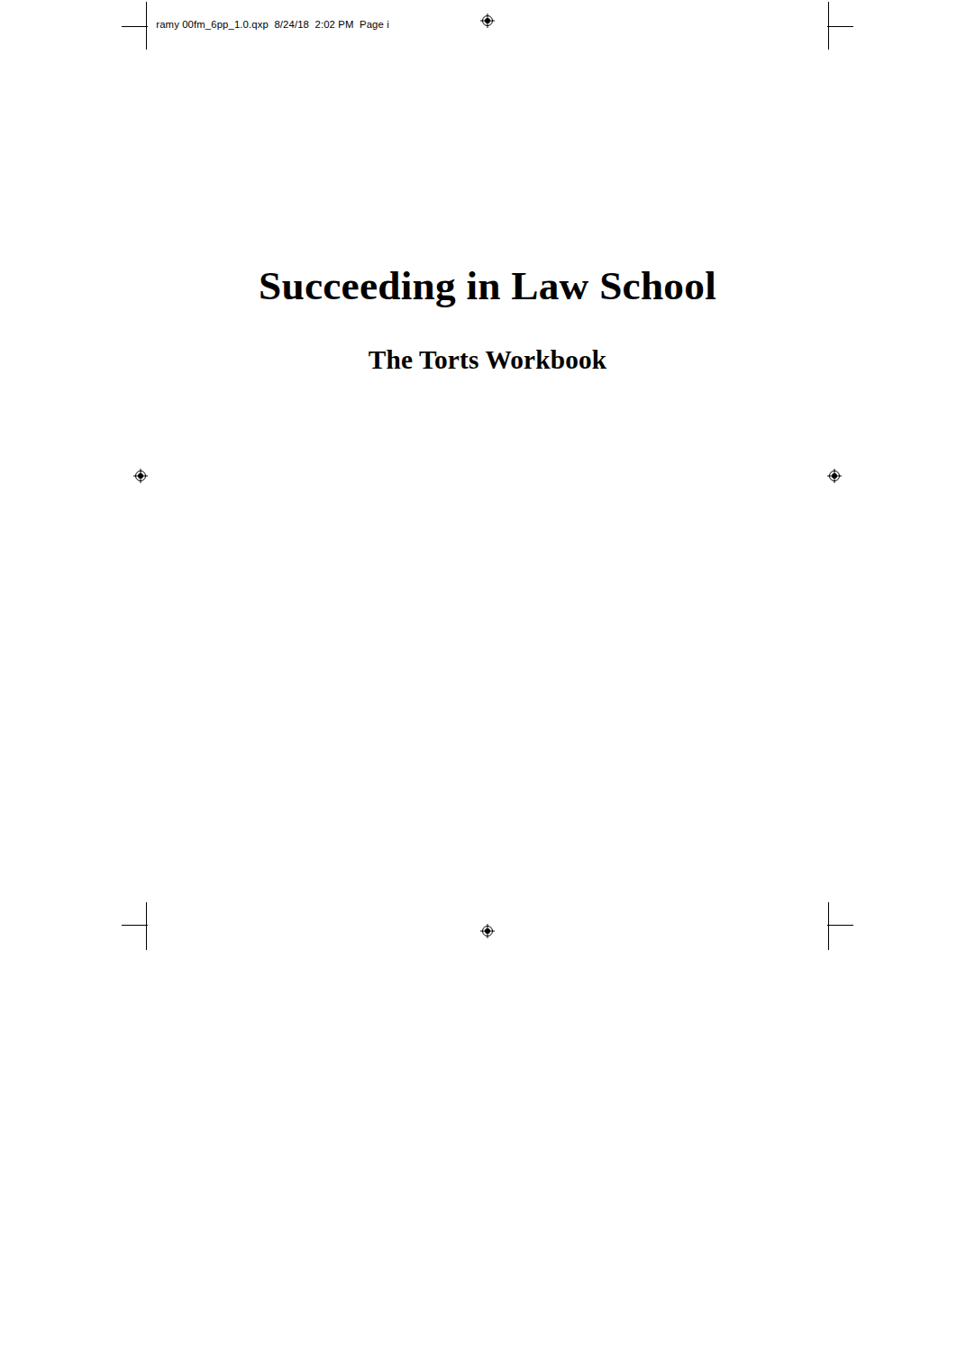ramy 00fm_6pp_1.0.qxp 8/24/18 2:02 PM Page i
Succeeding in Law School
The Torts Workbook